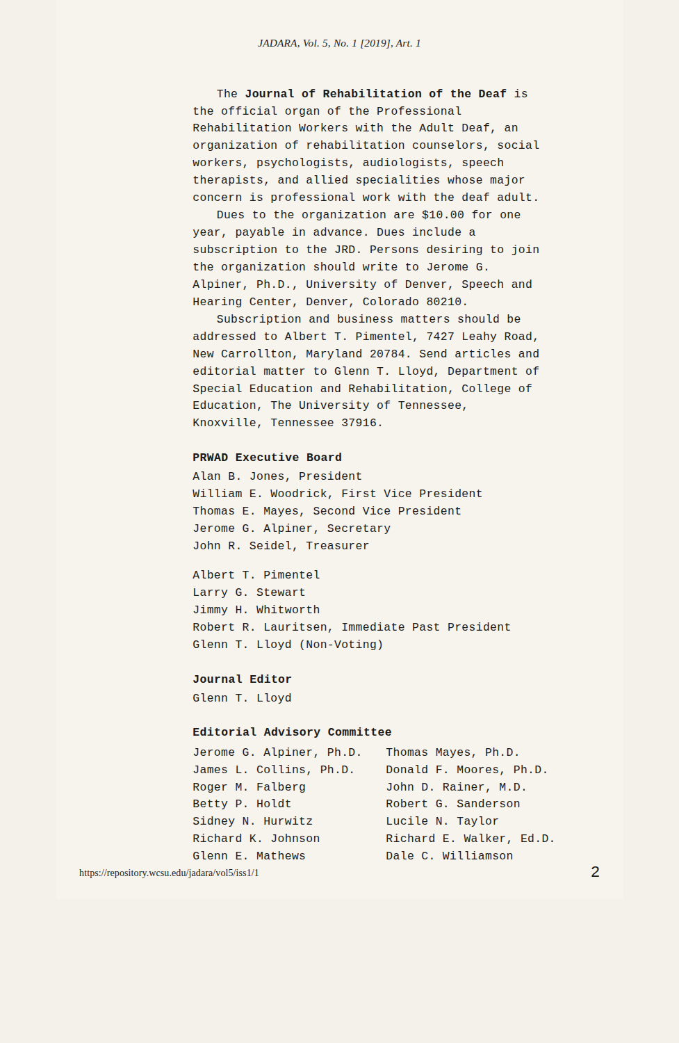JADARA, Vol. 5, No. 1 [2019], Art. 1
The Journal of Rehabilitation of the Deaf is the official organ of the Professional Rehabilitation Workers with the Adult Deaf, an organization of rehabilitation counselors, social workers, psychologists, audiologists, speech therapists, and allied specialities whose major concern is professional work with the deaf adult.
Dues to the organization are $10.00 for one year, payable in advance. Dues include a subscription to the JRD. Persons desiring to join the organization should write to Jerome G. Alpiner, Ph.D., University of Denver, Speech and Hearing Center, Denver, Colorado 80210.
Subscription and business matters should be addressed to Albert T. Pimentel, 7427 Leahy Road, New Carrollton, Maryland 20784. Send articles and editorial matter to Glenn T. Lloyd, Department of Special Education and Rehabilitation, College of Education, The University of Tennessee, Knoxville, Tennessee 37916.
PRWAD Executive Board
Alan B. Jones, President
William E. Woodrick, First Vice President
Thomas E. Mayes, Second Vice President
Jerome G. Alpiner, Secretary
John R. Seidel, Treasurer
Albert T. Pimentel
Larry G. Stewart
Jimmy H. Whitworth
Robert R. Lauritsen, Immediate Past President
Glenn T. Lloyd (Non-Voting)
Journal Editor
Glenn T. Lloyd
Editorial Advisory Committee
Jerome G. Alpiner, Ph.D.
James L. Collins, Ph.D.
Roger M. Falberg
Betty P. Holdt
Sidney N. Hurwitz
Richard K. Johnson
Glenn E. Mathews
Thomas Mayes, Ph.D.
Donald F. Moores, Ph.D.
John D. Rainer, M.D.
Robert G. Sanderson
Lucile N. Taylor
Richard E. Walker, Ed.D.
Dale C. Williamson
https://repository.wcsu.edu/jadara/vol5/iss1/1 2